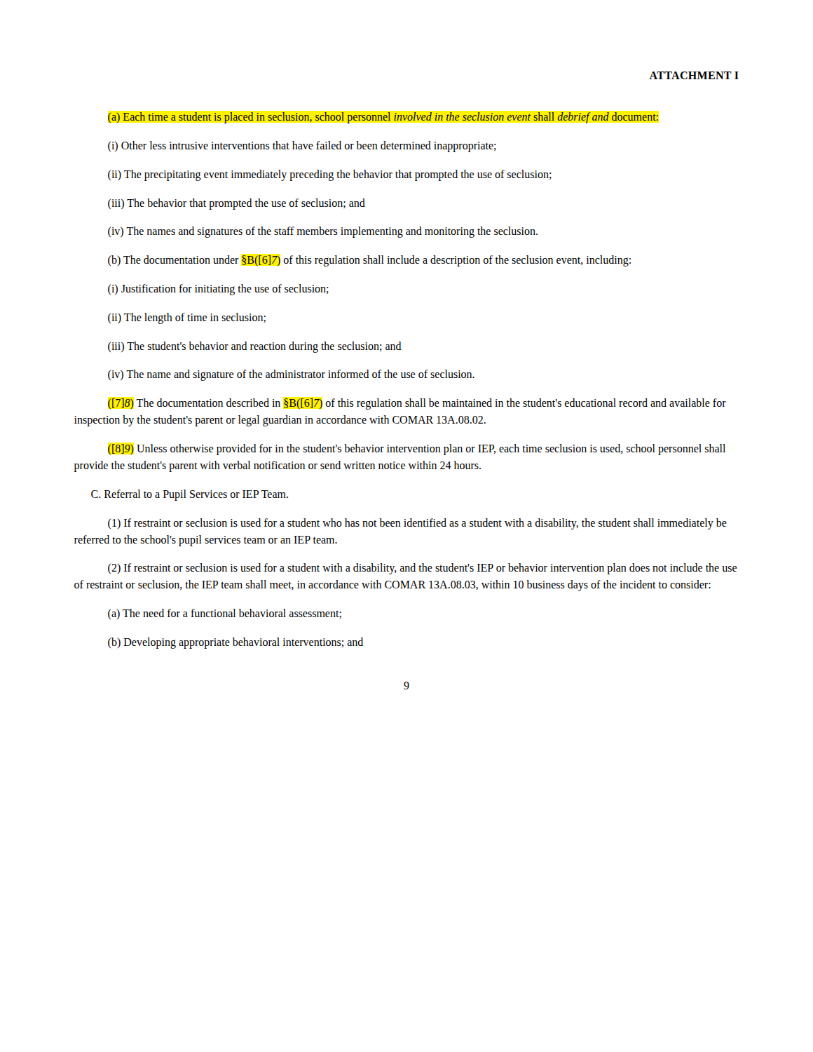ATTACHMENT I
(a) Each time a student is placed in seclusion, school personnel involved in the seclusion event shall debrief and document:
(i) Other less intrusive interventions that have failed or been determined inappropriate;
(ii) The precipitating event immediately preceding the behavior that prompted the use of seclusion;
(iii) The behavior that prompted the use of seclusion; and
(iv) The names and signatures of the staff members implementing and monitoring the seclusion.
(b) The documentation under §B([6]7) of this regulation shall include a description of the seclusion event, including:
(i) Justification for initiating the use of seclusion;
(ii) The length of time in seclusion;
(iii) The student's behavior and reaction during the seclusion; and
(iv) The name and signature of the administrator informed of the use of seclusion.
([7]8) The documentation described in §B([6]7) of this regulation shall be maintained in the student's educational record and available for inspection by the student's parent or legal guardian in accordance with COMAR 13A.08.02.
([8]9) Unless otherwise provided for in the student's behavior intervention plan or IEP, each time seclusion is used, school personnel shall provide the student's parent with verbal notification or send written notice within 24 hours.
C. Referral to a Pupil Services or IEP Team.
(1) If restraint or seclusion is used for a student who has not been identified as a student with a disability, the student shall immediately be referred to the school's pupil services team or an IEP team.
(2) If restraint or seclusion is used for a student with a disability, and the student's IEP or behavior intervention plan does not include the use of restraint or seclusion, the IEP team shall meet, in accordance with COMAR 13A.08.03, within 10 business days of the incident to consider:
(a) The need for a functional behavioral assessment;
(b) Developing appropriate behavioral interventions; and
9